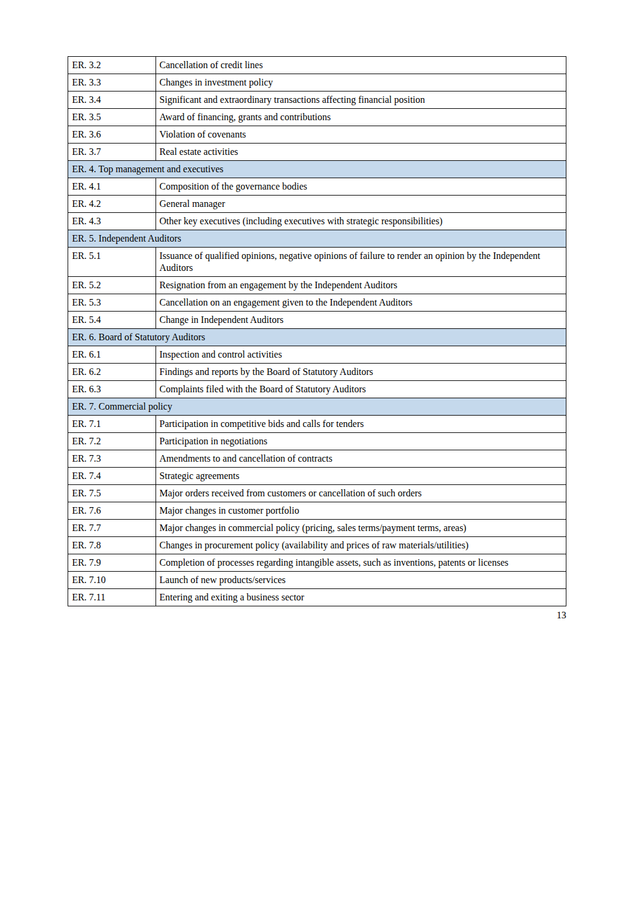| ER. 3.2 | Cancellation of credit lines |
| ER. 3.3 | Changes in investment policy |
| ER. 3.4 | Significant and extraordinary transactions affecting financial position |
| ER. 3.5 | Award of financing, grants and contributions |
| ER. 3.6 | Violation of covenants |
| ER. 3.7 | Real estate activities |
| ER. 4. Top management and executives |
| ER. 4.1 | Composition of the governance bodies |
| ER. 4.2 | General manager |
| ER. 4.3 | Other key executives (including executives with strategic responsibilities) |
| ER. 5. Independent Auditors |
| ER. 5.1 | Issuance of qualified opinions, negative opinions of failure to render an opinion by the Independent Auditors |
| ER. 5.2 | Resignation from an engagement by the Independent Auditors |
| ER. 5.3 | Cancellation on an engagement given to the Independent Auditors |
| ER. 5.4 | Change in Independent Auditors |
| ER. 6. Board of Statutory Auditors |
| ER. 6.1 | Inspection and control activities |
| ER. 6.2 | Findings and reports by the Board of Statutory Auditors |
| ER. 6.3 | Complaints filed with the Board of Statutory Auditors |
| ER. 7. Commercial policy |
| ER. 7.1 | Participation in competitive bids and calls for tenders |
| ER. 7.2 | Participation in negotiations |
| ER. 7.3 | Amendments to and cancellation of contracts |
| ER. 7.4 | Strategic agreements |
| ER. 7.5 | Major orders received from customers or cancellation of such orders |
| ER. 7.6 | Major changes in customer portfolio |
| ER. 7.7 | Major changes in commercial policy (pricing, sales terms/payment terms, areas) |
| ER. 7.8 | Changes in procurement policy (availability and prices of raw materials/utilities) |
| ER. 7.9 | Completion of processes regarding intangible assets, such as inventions, patents or licenses |
| ER. 7.10 | Launch of new products/services |
| ER. 7.11 | Entering and exiting a business sector |
13